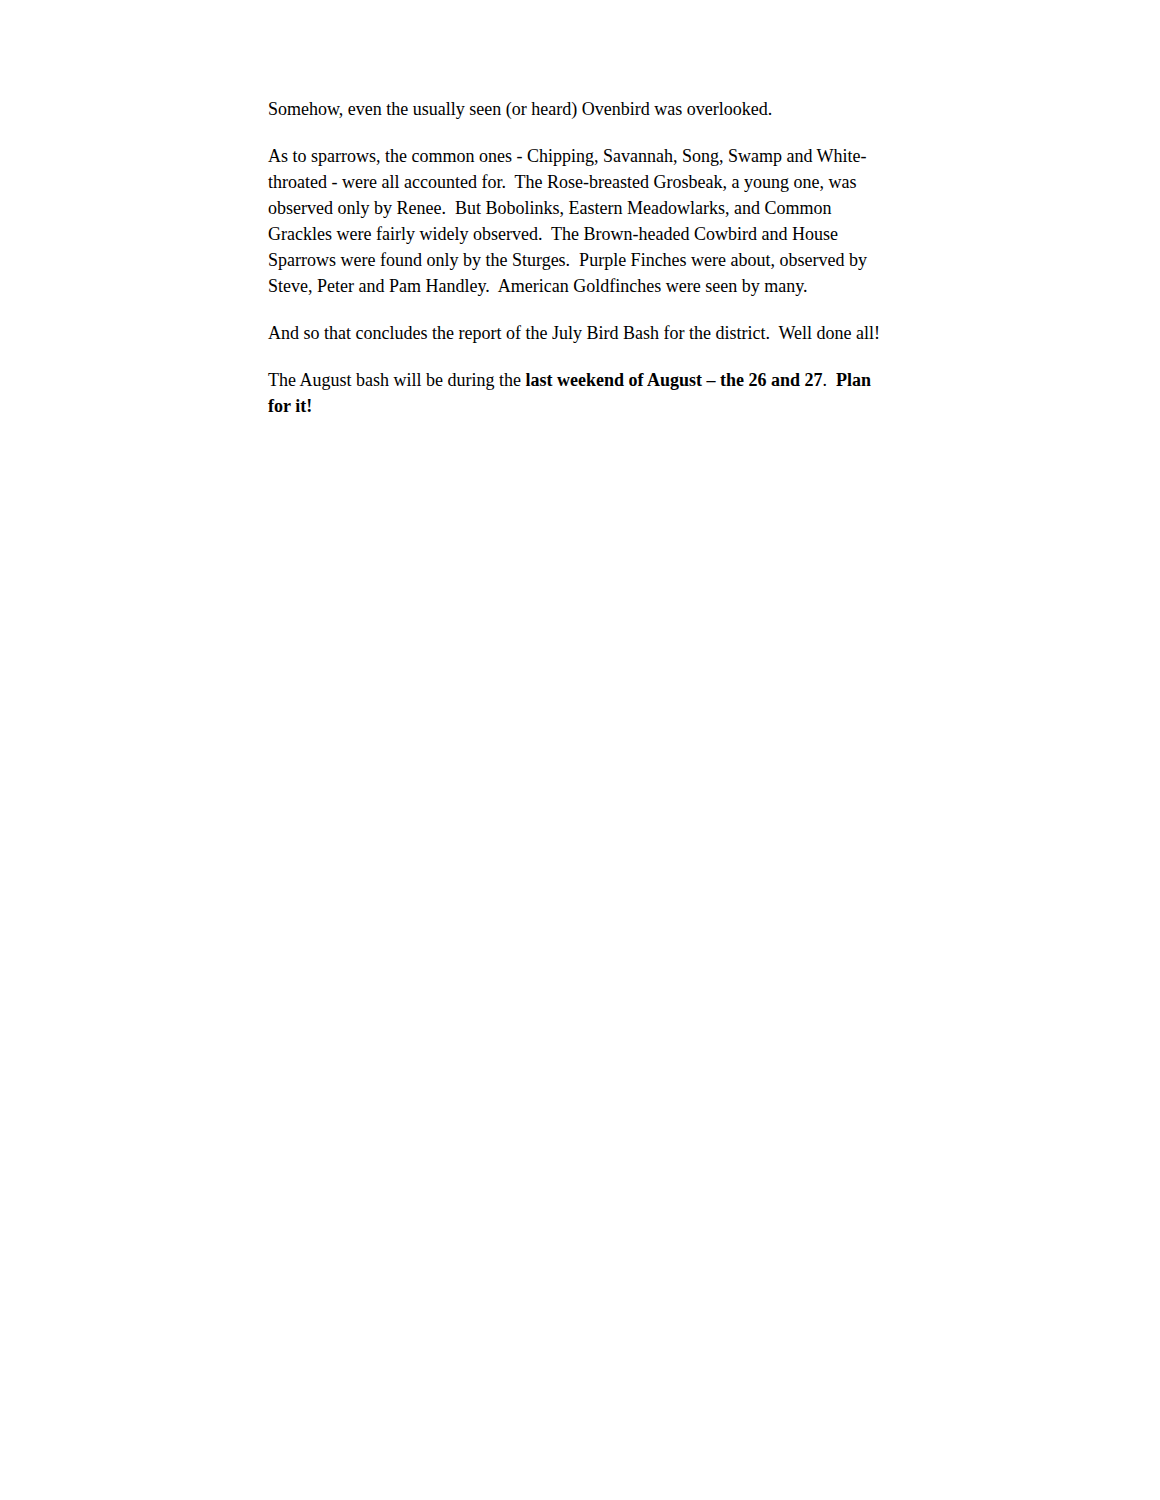Somehow, even the usually seen (or heard) Ovenbird was overlooked.
As to sparrows, the common ones - Chipping, Savannah, Song, Swamp and White-throated - were all accounted for. The Rose-breasted Grosbeak, a young one, was observed only by Renee. But Bobolinks, Eastern Meadowlarks, and Common Grackles were fairly widely observed. The Brown-headed Cowbird and House Sparrows were found only by the Sturges. Purple Finches were about, observed by Steve, Peter and Pam Handley. American Goldfinches were seen by many.
And so that concludes the report of the July Bird Bash for the district. Well done all!
The August bash will be during the last weekend of August – the 26 and 27. Plan for it!